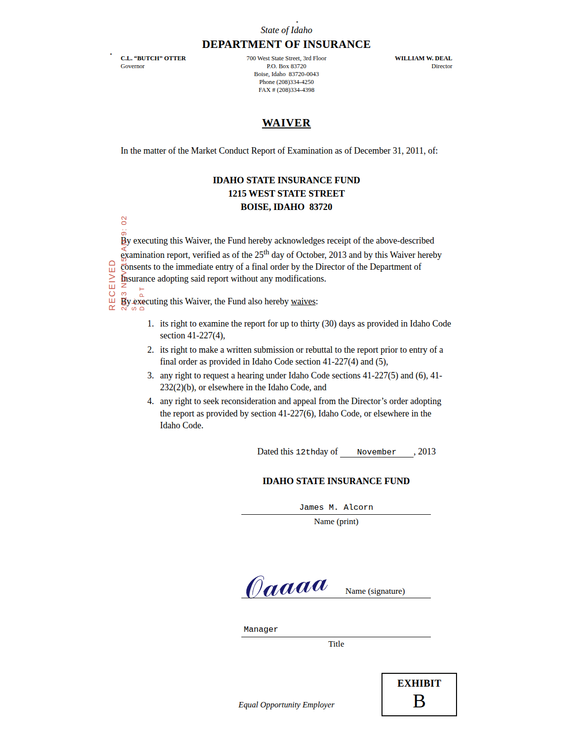• •
State of Idaho
DEPARTMENT OF INSURANCE
C.L. “BUTCH” OTTER
Governor
700 West State Street, 3rd Floor
P.O. Box 83720
Boise, Idaho 83720-0043
Phone (208)334-4250
FAX # (208)334-4398
WILLIAM W. DEAL
Director
WAIVER
In the matter of the Market Conduct Report of Examination as of December 31, 2011, of:
IDAHO STATE INSURANCE FUND
1215 WEST STATE STREET
BOISE, IDAHO 83720
By executing this Waiver, the Fund hereby acknowledges receipt of the above-described examination report, verified as of the 25th day of October, 2013 and by this Waiver hereby consents to the immediate entry of a final order by the Director of the Department of Insurance adopting said report without any modifications.
By executing this Waiver, the Fund also hereby waives:
its right to examine the report for up to thirty (30) days as provided in Idaho Code section 41-227(4),
its right to make a written submission or rebuttal to the report prior to entry of a final order as provided in Idaho Code section 41-227(4) and (5),
any right to request a hearing under Idaho Code sections 41-227(5) and (6), 41-232(2)(b), or elsewhere in the Idaho Code, and
any right to seek reconsideration and appeal from the Director’s order adopting the report as provided by section 41-227(6), Idaho Code, or elsewhere in the Idaho Code.
Dated this 12thday of November, 2013
IDAHO STATE INSURANCE FUND
James M. Alcorn
Name (print)
𝒪𝒶𝒶𝒶𝒶
Name (signature)
Manager
Title
RECEIVED
2013 NOV 15 AM 9: 02
S I ·
D E P T
Equal Opportunity Employer
EXHIBIT
B